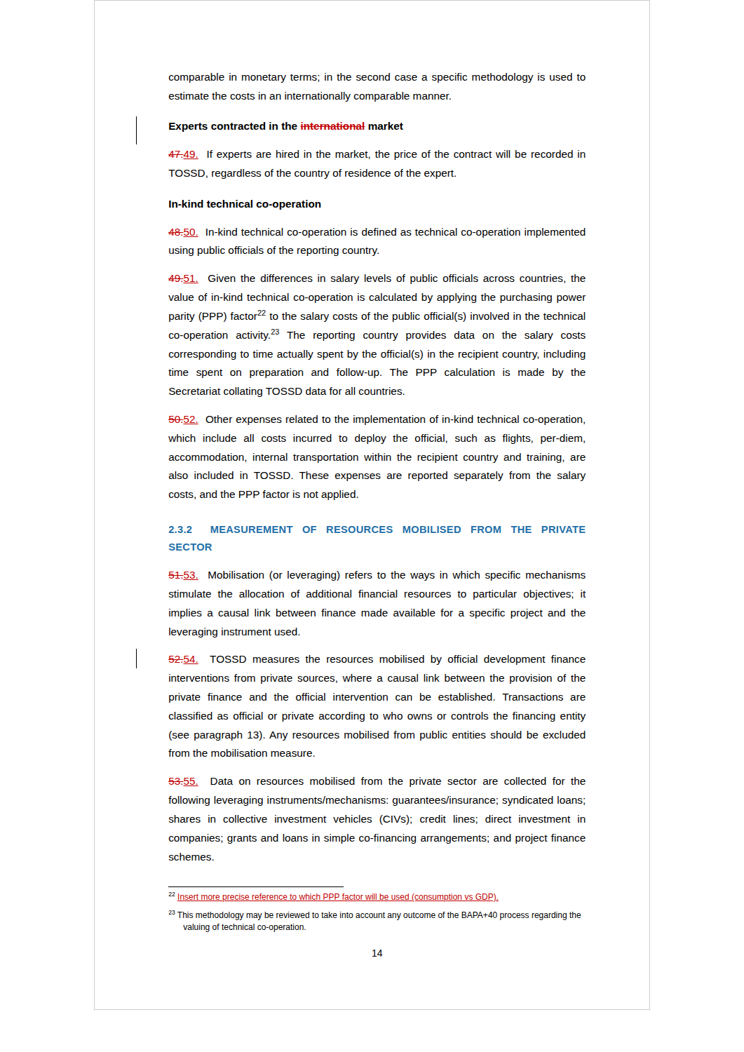comparable in monetary terms; in the second case a specific methodology is used to estimate the costs in an internationally comparable manner.
Experts contracted in the international market
47. 49. If experts are hired in the market, the price of the contract will be recorded in TOSSD, regardless of the country of residence of the expert.
In-kind technical co-operation
48. 50. In-kind technical co-operation is defined as technical co-operation implemented using public officials of the reporting country.
49. 51. Given the differences in salary levels of public officials across countries, the value of in-kind technical co-operation is calculated by applying the purchasing power parity (PPP) factor22 to the salary costs of the public official(s) involved in the technical co-operation activity.23 The reporting country provides data on the salary costs corresponding to time actually spent by the official(s) in the recipient country, including time spent on preparation and follow-up. The PPP calculation is made by the Secretariat collating TOSSD data for all countries.
50. 52. Other expenses related to the implementation of in-kind technical co-operation, which include all costs incurred to deploy the official, such as flights, per-diem, accommodation, internal transportation within the recipient country and training, are also included in TOSSD. These expenses are reported separately from the salary costs, and the PPP factor is not applied.
2.3.2 MEASUREMENT OF RESOURCES MOBILISED FROM THE PRIVATE SECTOR
51. 53. Mobilisation (or leveraging) refers to the ways in which specific mechanisms stimulate the allocation of additional financial resources to particular objectives; it implies a causal link between finance made available for a specific project and the leveraging instrument used.
52. 54. TOSSD measures the resources mobilised by official development finance interventions from private sources, where a causal link between the provision of the private finance and the official intervention can be established. Transactions are classified as official or private according to who owns or controls the financing entity (see paragraph 13). Any resources mobilised from public entities should be excluded from the mobilisation measure.
53. 55. Data on resources mobilised from the private sector are collected for the following leveraging instruments/mechanisms: guarantees/insurance; syndicated loans; shares in collective investment vehicles (CIVs); credit lines; direct investment in companies; grants and loans in simple co-financing arrangements; and project finance schemes.
22 Insert more precise reference to which PPP factor will be used (consumption vs GDP).
23 This methodology may be reviewed to take into account any outcome of the BAPA+40 process regarding the valuing of technical co-operation.
14